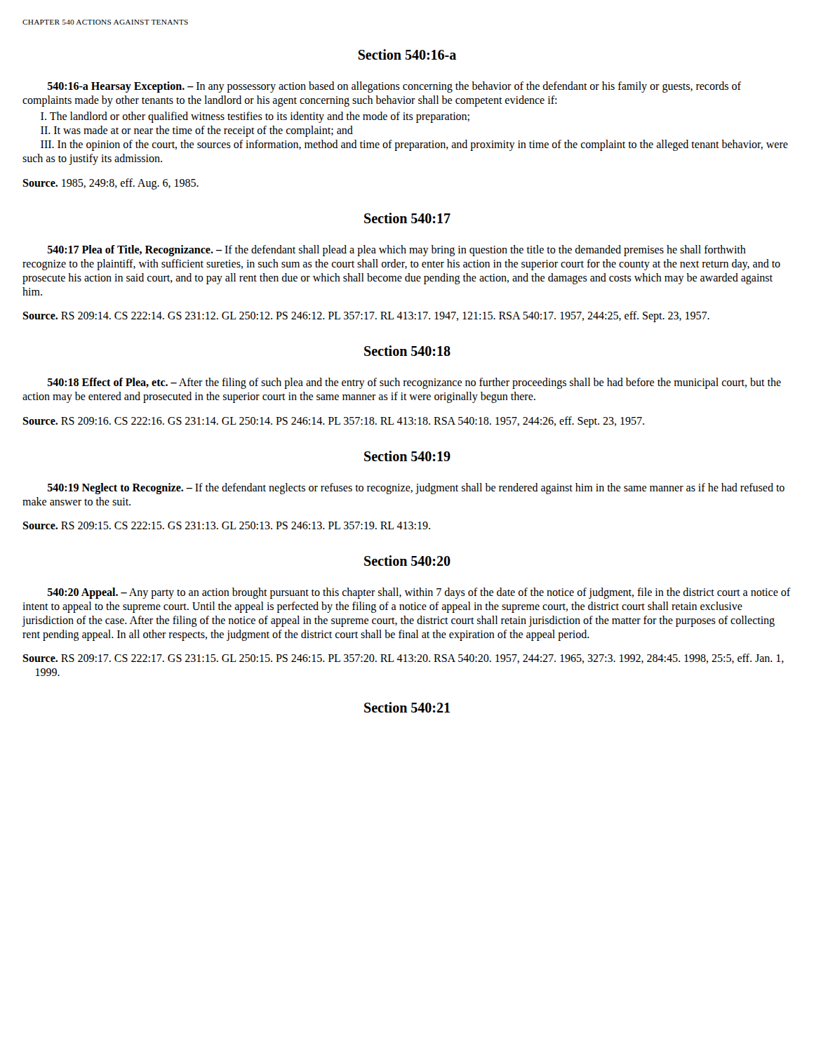CHAPTER 540 ACTIONS AGAINST TENANTS
Section 540:16-a
540:16-a Hearsay Exception. – In any possessory action based on allegations concerning the behavior of the defendant or his family or guests, records of complaints made by other tenants to the landlord or his agent concerning such behavior shall be competent evidence if:
I. The landlord or other qualified witness testifies to its identity and the mode of its preparation;
II. It was made at or near the time of the receipt of the complaint; and
III. In the opinion of the court, the sources of information, method and time of preparation, and proximity in time of the complaint to the alleged tenant behavior, were such as to justify its admission.
Source. 1985, 249:8, eff. Aug. 6, 1985.
Section 540:17
540:17 Plea of Title, Recognizance. – If the defendant shall plead a plea which may bring in question the title to the demanded premises he shall forthwith recognize to the plaintiff, with sufficient sureties, in such sum as the court shall order, to enter his action in the superior court for the county at the next return day, and to prosecute his action in said court, and to pay all rent then due or which shall become due pending the action, and the damages and costs which may be awarded against him.
Source. RS 209:14. CS 222:14. GS 231:12. GL 250:12. PS 246:12. PL 357:17. RL 413:17. 1947, 121:15. RSA 540:17. 1957, 244:25, eff. Sept. 23, 1957.
Section 540:18
540:18 Effect of Plea, etc. – After the filing of such plea and the entry of such recognizance no further proceedings shall be had before the municipal court, but the action may be entered and prosecuted in the superior court in the same manner as if it were originally begun there.
Source. RS 209:16. CS 222:16. GS 231:14. GL 250:14. PS 246:14. PL 357:18. RL 413:18. RSA 540:18. 1957, 244:26, eff. Sept. 23, 1957.
Section 540:19
540:19 Neglect to Recognize. – If the defendant neglects or refuses to recognize, judgment shall be rendered against him in the same manner as if he had refused to make answer to the suit.
Source. RS 209:15. CS 222:15. GS 231:13. GL 250:13. PS 246:13. PL 357:19. RL 413:19.
Section 540:20
540:20 Appeal. – Any party to an action brought pursuant to this chapter shall, within 7 days of the date of the notice of judgment, file in the district court a notice of intent to appeal to the supreme court. Until the appeal is perfected by the filing of a notice of appeal in the supreme court, the district court shall retain exclusive jurisdiction of the case. After the filing of the notice of appeal in the supreme court, the district court shall retain jurisdiction of the matter for the purposes of collecting rent pending appeal. In all other respects, the judgment of the district court shall be final at the expiration of the appeal period.
Source. RS 209:17. CS 222:17. GS 231:15. GL 250:15. PS 246:15. PL 357:20. RL 413:20. RSA 540:20. 1957, 244:27. 1965, 327:3. 1992, 284:45. 1998, 25:5, eff. Jan. 1, 1999.
Section 540:21